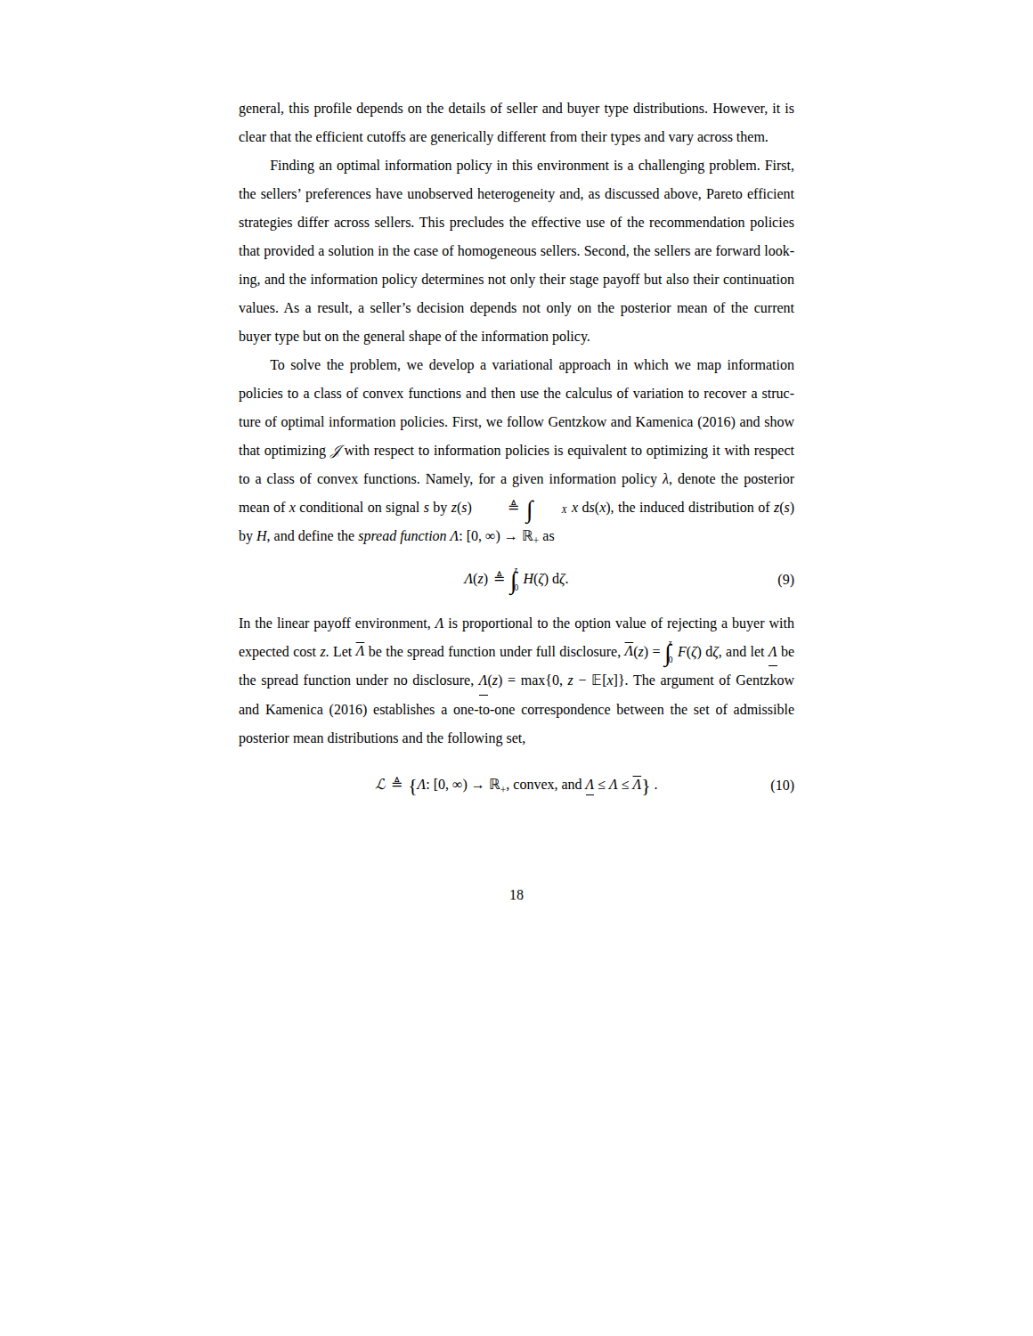general, this profile depends on the details of seller and buyer type distributions. However, it is clear that the efficient cutoffs are generically different from their types and vary across them.
Finding an optimal information policy in this environment is a challenging problem. First, the sellers’ preferences have unobserved heterogeneity and, as discussed above, Pareto efficient strategies differ across sellers. This precludes the effective use of the recommendation policies that provided a solution in the case of homogeneous sellers. Second, the sellers are forward looking, and the information policy determines not only their stage payoff but also their continuation values. As a result, a seller’s decision depends not only on the posterior mean of the current buyer type but on the general shape of the information policy.
To solve the problem, we develop a variational approach in which we map information policies to a class of convex functions and then use the calculus of variation to recover a structure of optimal information policies. First, we follow Gentzkow and Kamenica (2016) and show that optimizing 𝒥 with respect to information policies is equivalent to optimizing it with respect to a class of convex functions. Namely, for a given information policy λ, denote the posterior mean of x conditional on signal s by z(s) ≜ ∫X x ds(x), the induced distribution of z(s) by H, and define the spread function Λ: [0, ∞) → ℝ+ as
Λ(z) ≜ ∫z 0 H(ζ) dζ. (9)
In the linear payoff environment, Λ is proportional to the option value of rejecting a buyer with expected cost z. Let Λ be the spread function under full disclosure, Λ(z) = ∫z 0 F(ζ) dζ, and let Λ be the spread function under no disclosure, Λ(z) = max{0, z − 𝔼[x]}. The argument of Gentzkow and Kamenica (2016) establishes a one-to-one correspondence between the set of admissible posterior mean distributions and the following set,
ℒ ≜ {Λ: [0, ∞) → ℝ+, convex, and Λ ≤ Λ ≤ Λ} . (10)
18